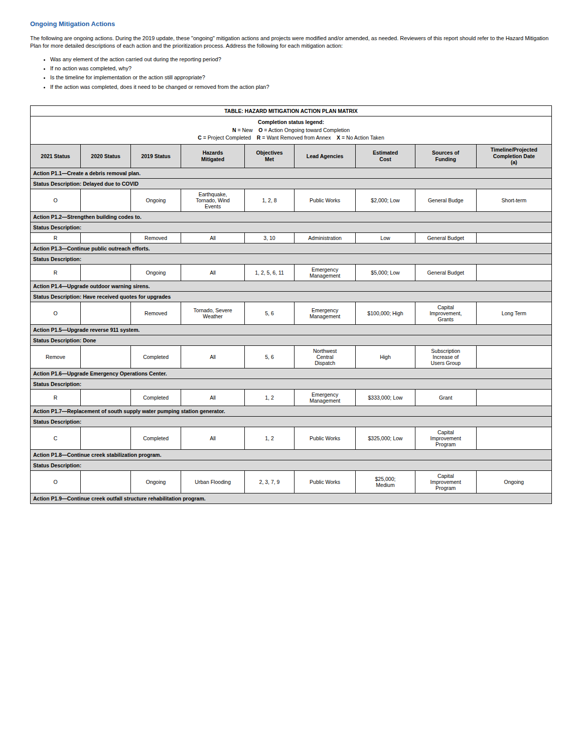Ongoing Mitigation Actions
The following are ongoing actions. During the 2019 update, these "ongoing" mitigation actions and projects were modified and/or amended, as needed. Reviewers of this report should refer to the Hazard Mitigation Plan for more detailed descriptions of each action and the prioritization process. Address the following for each mitigation action:
Was any element of the action carried out during the reporting period?
If no action was completed, why?
Is the timeline for implementation or the action still appropriate?
If the action was completed, does it need to be changed or removed from the action plan?
| TABLE: HAZARD MITIGATION ACTION PLAN MATRIX |
| Completion status legend: N = New O = Action Ongoing toward Completion C = Project Completed R = Want Removed from Annex X = No Action Taken |
| 2021 Status | 2020 Status | 2019 Status | Hazards Mitigated | Objectives Met | Lead Agencies | Estimated Cost | Sources of Funding | Timeline/Projected Completion Date (a) |
| Action P1.1 —Create a debris removal plan. |
| Status Description: Delayed due to COVID |
| O | | Ongoing | Earthquake, Tornado, Wind Events | 1, 2, 8 | Public Works | $2,000; Low | General Budge | Short-term |
| Action P1.2 —Strengthen building codes to. |
| Status Description: |
| R | | Removed | All | 3, 10 | Administration | Low | General Budget | |
| Action P1.3 —Continue public outreach efforts. |
| Status Description: |
| R | | Ongoing | All | 1, 2, 5, 6, 11 | Emergency Management | $5,000; Low | General Budget | |
| Action P1.4 —Upgrade outdoor warning sirens. |
| Status Description: Have received quotes for upgrades |
| O | | Removed | Tornado, Severe Weather | 5, 6 | Emergency Management | $100,000; High | Capital Improvement, Grants | Long Term |
| Action P1.5 —Upgrade reverse 911 system. |
| Status Description: Done |
| Remove | | Completed | All | 5, 6 | Northwest Central Dispatch | High | Subscription Increase of Users Group | |
| Action P1.6 —Upgrade Emergency Operations Center. |
| Status Description: |
| R | | Completed | All | 1, 2 | Emergency Management | $333,000; Low | Grant | |
| Action P1.7 —Replacement of south supply water pumping station generator. |
| Status Description: |
| C | | Completed | All | 1, 2 | Public Works | $325,000; Low | Capital Improvement Program | |
| Action P1.8 —Continue creek stabilization program. |
| Status Description: |
| O | | Ongoing | Urban Flooding | 2, 3, 7, 9 | Public Works | $25,000; Medium | Capital Improvement Program | Ongoing |
| Action P1.9 —Continue creek outfall structure rehabilitation program. |